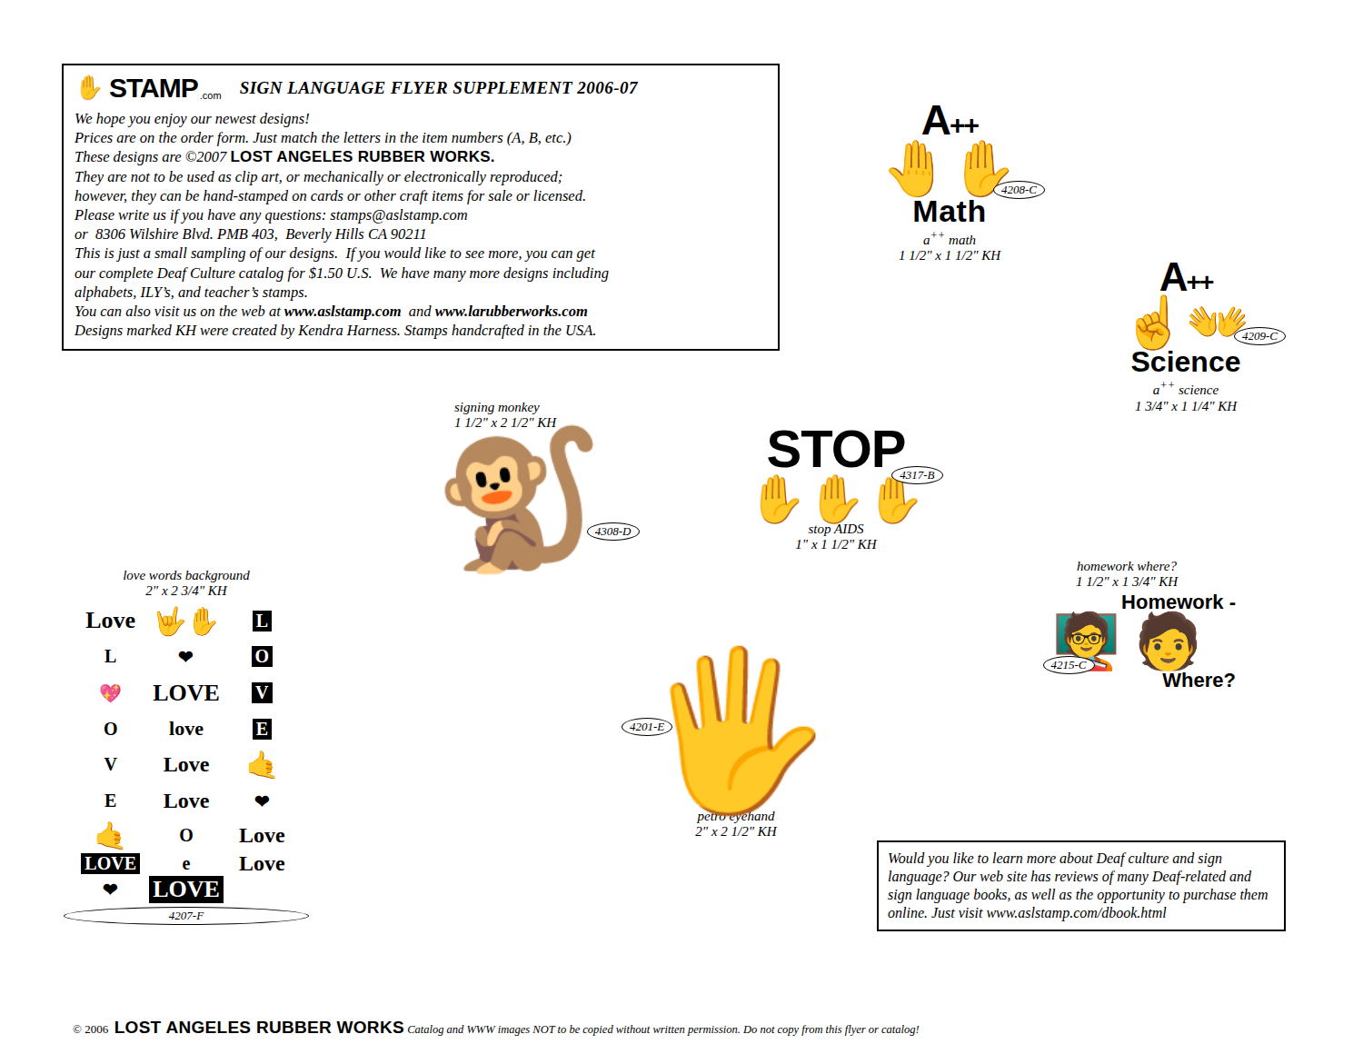✋ STAMP.com SIGN LANGUAGE FLYER SUPPLEMENT 2006-07
We hope you enjoy our newest designs!
Prices are on the order form. Just match the letters in the item numbers (A, B, etc.)
These designs are ©2007 LOST ANGELES RUBBER WORKS.
They are not to be used as clip art, or mechanically or electronically reproduced;
however, they can be hand-stamped on cards or other craft items for sale or licensed.
Please write us if you have any questions: stamps@aslstamp.com
or 8306 Wilshire Blvd. PMB 403, Beverly Hills CA 90211
This is just a small sampling of our designs. If you would like to see more, you can get
our complete Deaf Culture catalog for $1.50 U.S. We have many more designs including
alphabets, ILY’s, and teacher’s stamps.
You can also visit us on the web at www.aslstamp.com and www.larubberworks.com
Designs marked KH were created by Kendra Harness. Stamps handcrafted in the USA.
A++
🤚✋
4208-C
Math
a++ math
1 1/2" x 1 1/2" KH
A++
☝👐
4209-C
Science
a++ science
1 3/4" x 1 1/4" KH
signing monkey
1 1/2" x 2 1/2" KH
🐒
4308-D
STOP
✋✋✋
4317-B
stop AIDS
1" x 1 1/2" KH
homework where?
1 1/2" x 1 3/4" KH
Homework -
🧑‍🏫 🧑
4215-C
Where?
love words background
2" x 2 3/4" KH
Love🤟✋L L❤O 💖LOVE V Olove E VLove🤙 ELove❤ 🤙OLove LOVE eLove ❤LOVE
4207-F
4201-E
🖐
petro eyehand
2" x 2 1/2" KH
Would you like to learn more about Deaf culture and sign language? Our web site has reviews of many Deaf-related and sign language books, as well as the opportunity to purchase them online. Just visit www.aslstamp.com/dbook.html
© 2006 LOST ANGELES RUBBER WORKS Catalog and WWW images NOT to be copied without written permission. Do not copy from this flyer or catalog!